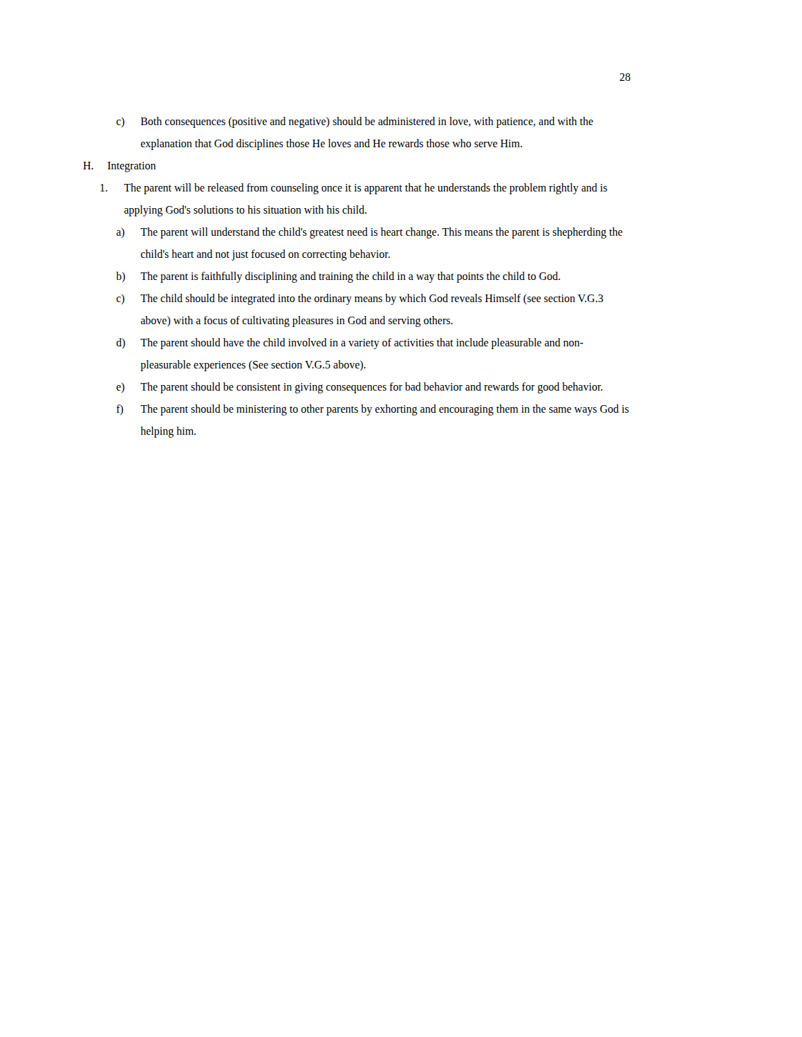28
c) Both consequences (positive and negative) should be administered in love, with patience, and with the explanation that God disciplines those He loves and He rewards those who serve Him.
H. Integration
1. The parent will be released from counseling once it is apparent that he understands the problem rightly and is applying God's solutions to his situation with his child.
a) The parent will understand the child's greatest need is heart change. This means the parent is shepherding the child's heart and not just focused on correcting behavior.
b) The parent is faithfully disciplining and training the child in a way that points the child to God.
c) The child should be integrated into the ordinary means by which God reveals Himself (see section V.G.3 above) with a focus of cultivating pleasures in God and serving others.
d) The parent should have the child involved in a variety of activities that include pleasurable and non-pleasurable experiences (See section V.G.5 above).
e) The parent should be consistent in giving consequences for bad behavior and rewards for good behavior.
f) The parent should be ministering to other parents by exhorting and encouraging them in the same ways God is helping him.